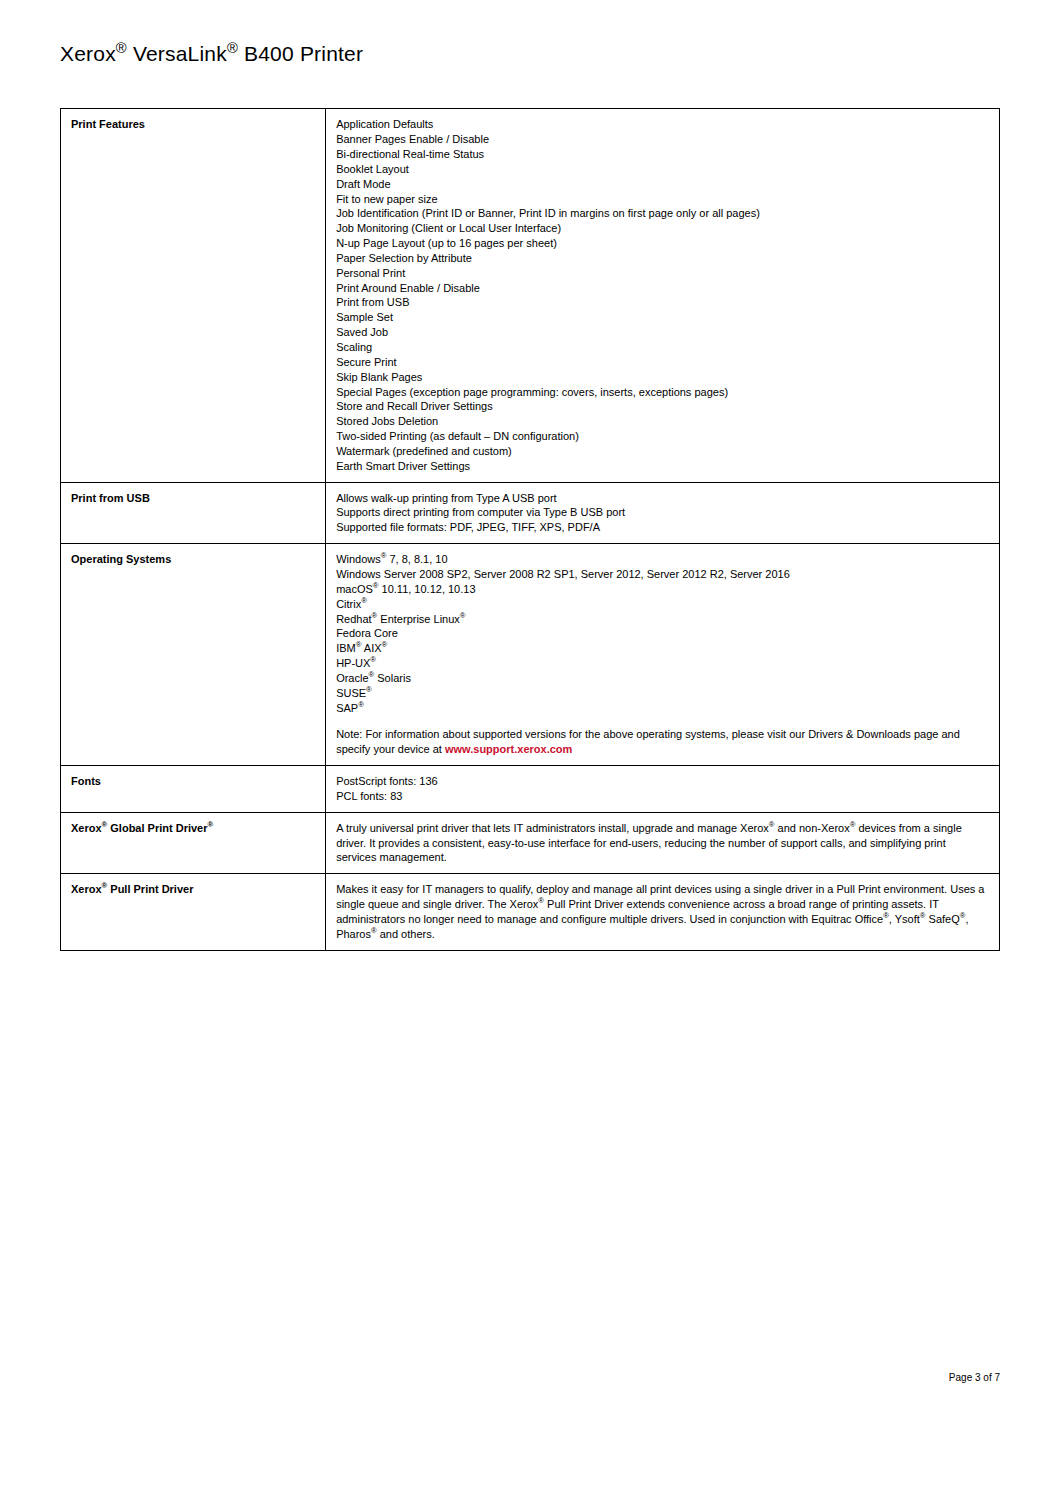Xerox® VersaLink® B400 Printer
| Print Features | Application Defaults Banner Pages Enable / Disable Bi-directional Real-time Status Booklet Layout Draft Mode Fit to new paper size Job Identification (Print ID or Banner, Print ID in margins on first page only or all pages) Job Monitoring (Client or Local User Interface) N-up Page Layout (up to 16 pages per sheet) Paper Selection by Attribute Personal Print Print Around Enable / Disable Print from USB Sample Set Saved Job Scaling Secure Print Skip Blank Pages Special Pages (exception page programming: covers, inserts, exceptions pages) Store and Recall Driver Settings Stored Jobs Deletion Two-sided Printing (as default – DN configuration) Watermark (predefined and custom) Earth Smart Driver Settings |
| Print from USB | Allows walk-up printing from Type A USB port Supports direct printing from computer via Type B USB port Supported file formats: PDF, JPEG, TIFF, XPS, PDF/A |
| Operating Systems | Windows ® 7, 8, 8.1, 10 Windows Server 2008 SP2, Server 2008 R2 SP1, Server 2012, Server 2012 R2, Server 2016 macOS ® 10.11, 10.12, 10.13 Citrix ® Redhat ® Enterprise Linux ® Fedora Core IBM ® AIX ® HP-UX ® Oracle ® Solaris SUSE ® SAP ® Note: For information about supported versions for the above operating systems, please visit our Drivers & Downloads page and specify your device at www.support.xerox.com |
| Fonts | PostScript fonts: 136 PCL fonts: 83 |
| Xerox ® Global Print Driver ® | A truly universal print driver that lets IT administrators install, upgrade and manage Xerox ® and non-Xerox ® devices from a single driver. It provides a consistent, easy-to-use interface for end-users, reducing the number of support calls, and simplifying print services management. |
| Xerox ® Pull Print Driver | Makes it easy for IT managers to qualify, deploy and manage all print devices using a single driver in a Pull Print environment. Uses a single queue and single driver. The Xerox ® Pull Print Driver extends convenience across a broad range of printing assets. IT administrators no longer need to manage and configure multiple drivers. Used in conjunction with Equitrac Office ® , Ysoft ® SafeQ ® , Pharos ® and others. |
Page 3 of 7